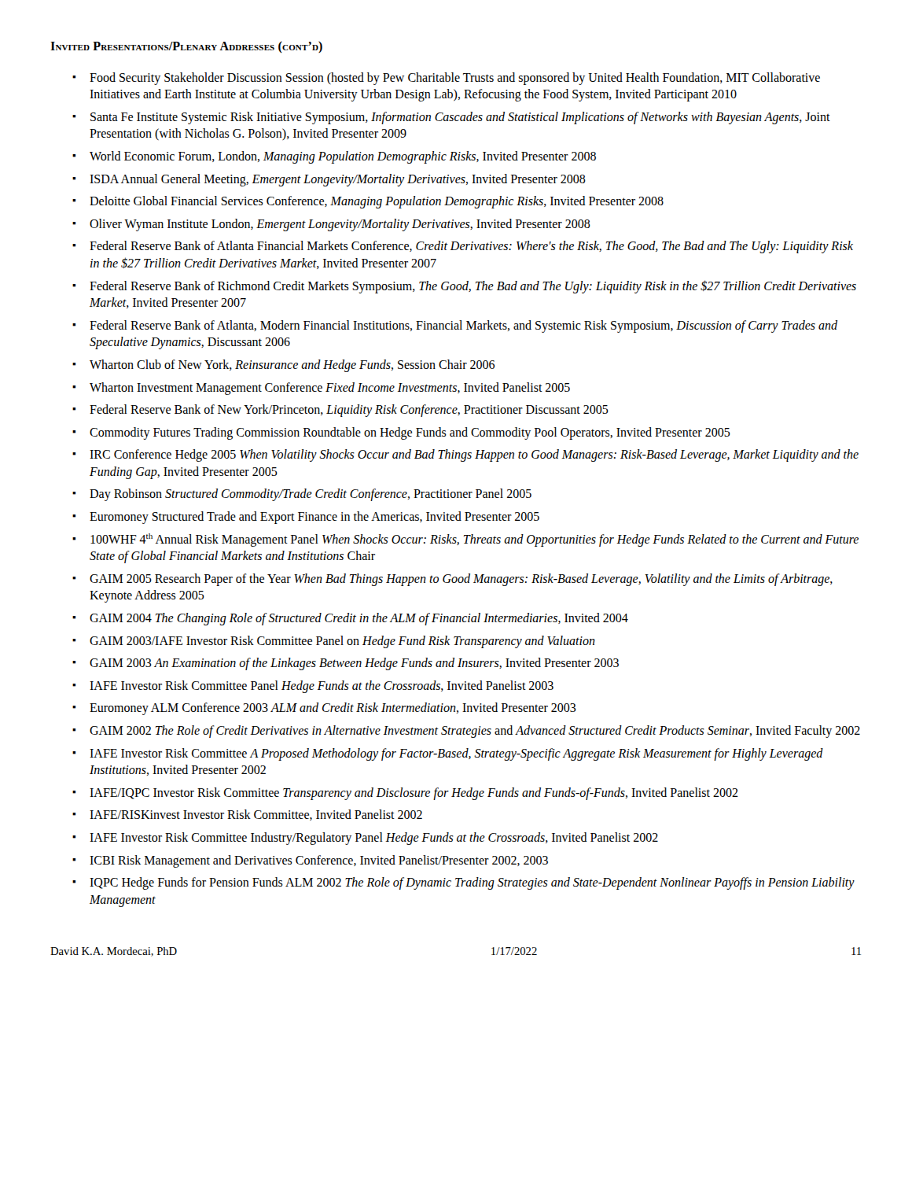Invited Presentations/Plenary Addresses (cont’d)
Food Security Stakeholder Discussion Session (hosted by Pew Charitable Trusts and sponsored by United Health Foundation, MIT Collaborative Initiatives and Earth Institute at Columbia University Urban Design Lab), Refocusing the Food System, Invited Participant 2010
Santa Fe Institute Systemic Risk Initiative Symposium, Information Cascades and Statistical Implications of Networks with Bayesian Agents, Joint Presentation (with Nicholas G. Polson), Invited Presenter 2009
World Economic Forum, London, Managing Population Demographic Risks, Invited Presenter 2008
ISDA Annual General Meeting, Emergent Longevity/Mortality Derivatives, Invited Presenter 2008
Deloitte Global Financial Services Conference, Managing Population Demographic Risks, Invited Presenter 2008
Oliver Wyman Institute London, Emergent Longevity/Mortality Derivatives, Invited Presenter 2008
Federal Reserve Bank of Atlanta Financial Markets Conference, Credit Derivatives: Where's the Risk, The Good, The Bad and The Ugly: Liquidity Risk in the $27 Trillion Credit Derivatives Market, Invited Presenter 2007
Federal Reserve Bank of Richmond Credit Markets Symposium, The Good, The Bad and The Ugly: Liquidity Risk in the $27 Trillion Credit Derivatives Market, Invited Presenter 2007
Federal Reserve Bank of Atlanta, Modern Financial Institutions, Financial Markets, and Systemic Risk Symposium, Discussion of Carry Trades and Speculative Dynamics, Discussant 2006
Wharton Club of New York, Reinsurance and Hedge Funds, Session Chair 2006
Wharton Investment Management Conference Fixed Income Investments, Invited Panelist 2005
Federal Reserve Bank of New York/Princeton, Liquidity Risk Conference, Practitioner Discussant 2005
Commodity Futures Trading Commission Roundtable on Hedge Funds and Commodity Pool Operators, Invited Presenter 2005
IRC Conference Hedge 2005 When Volatility Shocks Occur and Bad Things Happen to Good Managers: Risk-Based Leverage, Market Liquidity and the Funding Gap, Invited Presenter 2005
Day Robinson Structured Commodity/Trade Credit Conference, Practitioner Panel 2005
Euromoney Structured Trade and Export Finance in the Americas, Invited Presenter 2005
100WHF 4th Annual Risk Management Panel When Shocks Occur: Risks, Threats and Opportunities for Hedge Funds Related to the Current and Future State of Global Financial Markets and Institutions Chair
GAIM 2005 Research Paper of the Year When Bad Things Happen to Good Managers: Risk-Based Leverage, Volatility and the Limits of Arbitrage, Keynote Address 2005
GAIM 2004 The Changing Role of Structured Credit in the ALM of Financial Intermediaries, Invited 2004
GAIM 2003/IAFE Investor Risk Committee Panel on Hedge Fund Risk Transparency and Valuation
GAIM 2003 An Examination of the Linkages Between Hedge Funds and Insurers, Invited Presenter 2003
IAFE Investor Risk Committee Panel Hedge Funds at the Crossroads, Invited Panelist 2003
Euromoney ALM Conference 2003 ALM and Credit Risk Intermediation, Invited Presenter 2003
GAIM 2002 The Role of Credit Derivatives in Alternative Investment Strategies and Advanced Structured Credit Products Seminar, Invited Faculty 2002
IAFE Investor Risk Committee A Proposed Methodology for Factor-Based, Strategy-Specific Aggregate Risk Measurement for Highly Leveraged Institutions, Invited Presenter 2002
IAFE/IQPC Investor Risk Committee Transparency and Disclosure for Hedge Funds and Funds-of-Funds, Invited Panelist 2002
IAFE/RISKinvest Investor Risk Committee, Invited Panelist 2002
IAFE Investor Risk Committee Industry/Regulatory Panel Hedge Funds at the Crossroads, Invited Panelist 2002
ICBI Risk Management and Derivatives Conference, Invited Panelist/Presenter 2002, 2003
IQPC Hedge Funds for Pension Funds ALM 2002 The Role of Dynamic Trading Strategies and State-Dependent Nonlinear Payoffs in Pension Liability Management
David K.A. Mordecai, PhD 1/17/2022 11